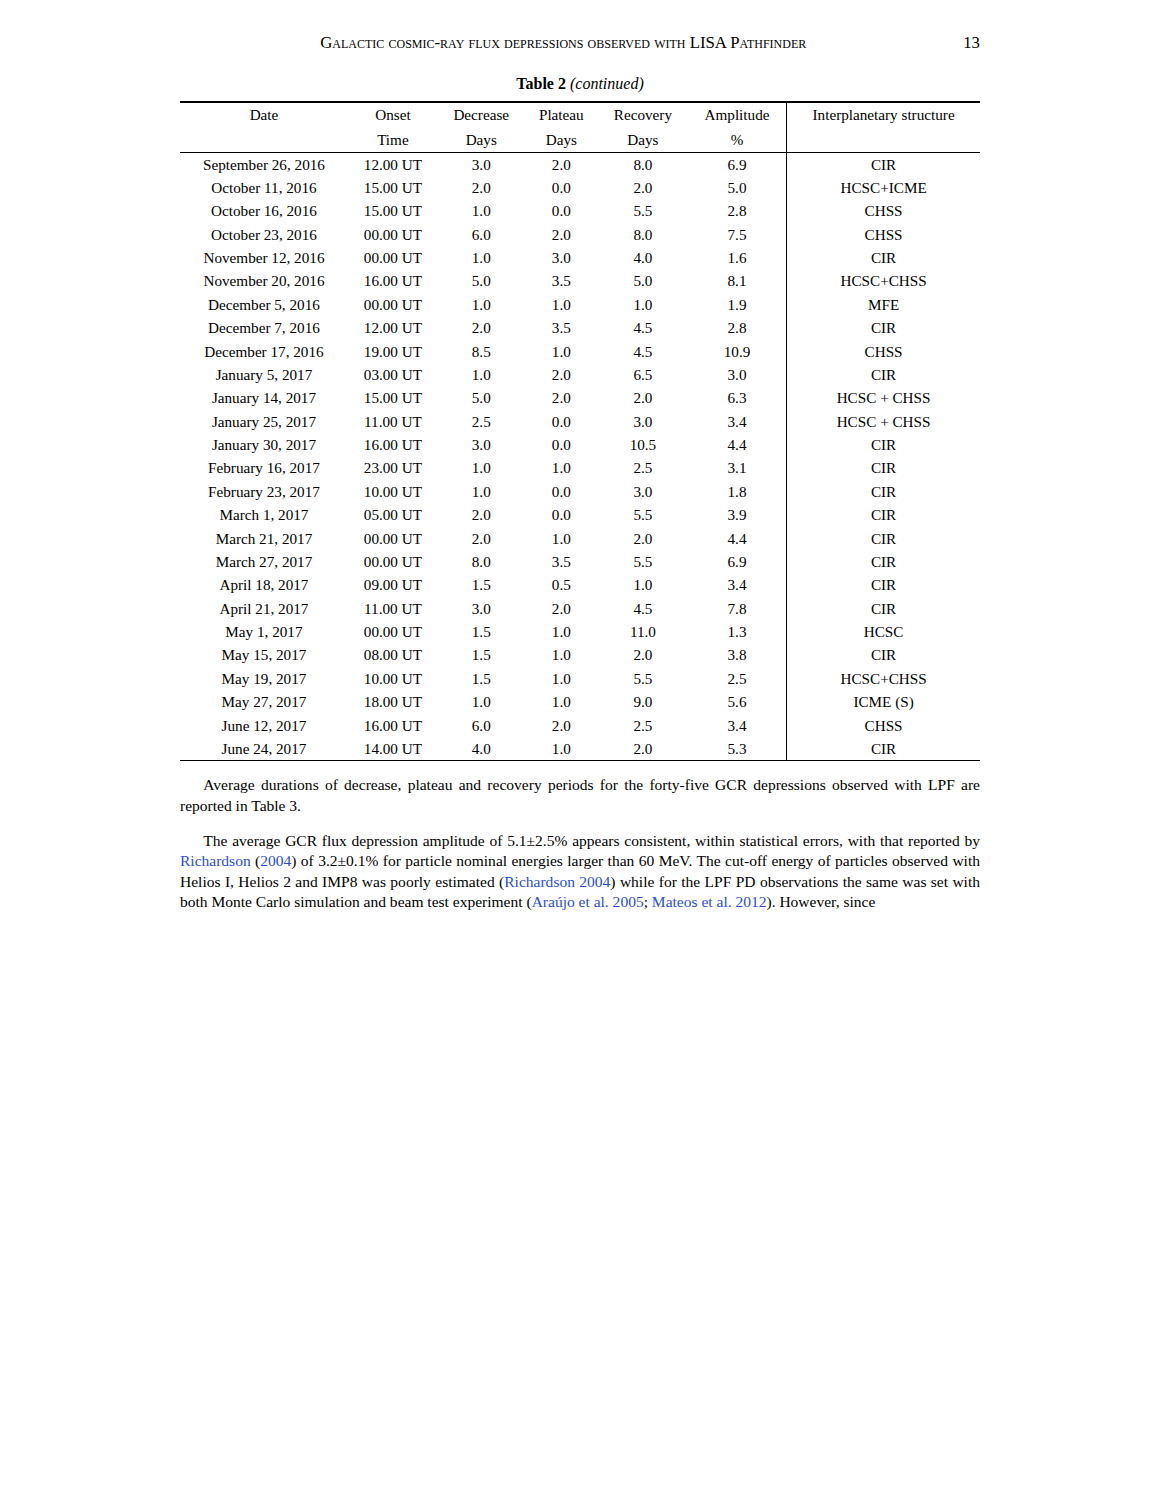Galactic cosmic-ray flux depressions observed with LISA Pathfinder 13
Table 2 (continued)
| Date | Onset | Decrease | Plateau | Recovery | Amplitude | Interplanetary structure |
| --- | --- | --- | --- | --- | --- | --- |
| | Time | Days | Days | Days | % | |
| September 26, 2016 | 12.00 UT | 3.0 | 2.0 | 8.0 | 6.9 | CIR |
| October 11, 2016 | 15.00 UT | 2.0 | 0.0 | 2.0 | 5.0 | HCSC+ICME |
| October 16, 2016 | 15.00 UT | 1.0 | 0.0 | 5.5 | 2.8 | CHSS |
| October 23, 2016 | 00.00 UT | 6.0 | 2.0 | 8.0 | 7.5 | CHSS |
| November 12, 2016 | 00.00 UT | 1.0 | 3.0 | 4.0 | 1.6 | CIR |
| November 20, 2016 | 16.00 UT | 5.0 | 3.5 | 5.0 | 8.1 | HCSC+CHSS |
| December 5, 2016 | 00.00 UT | 1.0 | 1.0 | 1.0 | 1.9 | MFE |
| December 7, 2016 | 12.00 UT | 2.0 | 3.5 | 4.5 | 2.8 | CIR |
| December 17, 2016 | 19.00 UT | 8.5 | 1.0 | 4.5 | 10.9 | CHSS |
| January 5, 2017 | 03.00 UT | 1.0 | 2.0 | 6.5 | 3.0 | CIR |
| January 14, 2017 | 15.00 UT | 5.0 | 2.0 | 2.0 | 6.3 | HCSC + CHSS |
| January 25, 2017 | 11.00 UT | 2.5 | 0.0 | 3.0 | 3.4 | HCSC + CHSS |
| January 30, 2017 | 16.00 UT | 3.0 | 0.0 | 10.5 | 4.4 | CIR |
| February 16, 2017 | 23.00 UT | 1.0 | 1.0 | 2.5 | 3.1 | CIR |
| February 23, 2017 | 10.00 UT | 1.0 | 0.0 | 3.0 | 1.8 | CIR |
| March 1, 2017 | 05.00 UT | 2.0 | 0.0 | 5.5 | 3.9 | CIR |
| March 21, 2017 | 00.00 UT | 2.0 | 1.0 | 2.0 | 4.4 | CIR |
| March 27, 2017 | 00.00 UT | 8.0 | 3.5 | 5.5 | 6.9 | CIR |
| April 18, 2017 | 09.00 UT | 1.5 | 0.5 | 1.0 | 3.4 | CIR |
| April 21, 2017 | 11.00 UT | 3.0 | 2.0 | 4.5 | 7.8 | CIR |
| May 1, 2017 | 00.00 UT | 1.5 | 1.0 | 11.0 | 1.3 | HCSC |
| May 15, 2017 | 08.00 UT | 1.5 | 1.0 | 2.0 | 3.8 | CIR |
| May 19, 2017 | 10.00 UT | 1.5 | 1.0 | 5.5 | 2.5 | HCSC+CHSS |
| May 27, 2017 | 18.00 UT | 1.0 | 1.0 | 9.0 | 5.6 | ICME (S) |
| June 12, 2017 | 16.00 UT | 6.0 | 2.0 | 2.5 | 3.4 | CHSS |
| June 24, 2017 | 14.00 UT | 4.0 | 1.0 | 2.0 | 5.3 | CIR |
Average durations of decrease, plateau and recovery periods for the forty-five GCR depressions observed with LPF are reported in Table 3.
The average GCR flux depression amplitude of 5.1±2.5% appears consistent, within statistical errors, with that reported by Richardson (2004) of 3.2±0.1% for particle nominal energies larger than 60 MeV. The cut-off energy of particles observed with Helios I, Helios 2 and IMP8 was poorly estimated (Richardson 2004) while for the LPF PD observations the same was set with both Monte Carlo simulation and beam test experiment (Araújo et al. 2005; Mateos et al. 2012). However, since